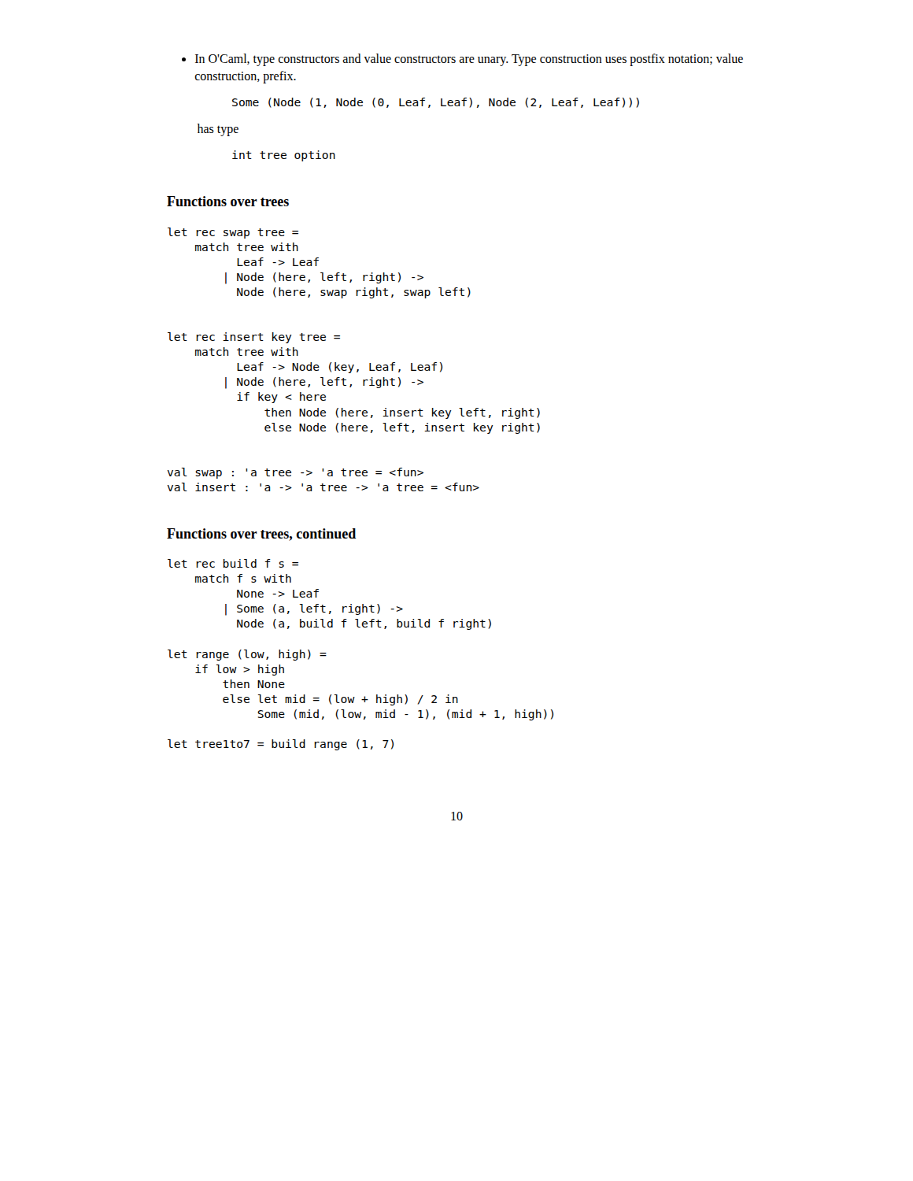In O'Caml, type constructors and value constructors are unary. Type construction uses postfix notation; value construction, prefix.
Some (Node (1, Node (0, Leaf, Leaf), Node (2, Leaf, Leaf)))
has type
int tree option
Functions over trees
let rec swap tree =
    match tree with
          Leaf -> Leaf
        | Node (here, left, right) ->
          Node (here, swap right, swap left)


let rec insert key tree =
    match tree with
          Leaf -> Node (key, Leaf, Leaf)
        | Node (here, left, right) ->
          if key < here
              then Node (here, insert key left, right)
              else Node (here, left, insert key right)


val swap : 'a tree -> 'a tree = <fun>
val insert : 'a -> 'a tree -> 'a tree = <fun>
Functions over trees, continued
let rec build f s =
    match f s with
          None -> Leaf
        | Some (a, left, right) ->
          Node (a, build f left, build f right)

let range (low, high) =
    if low > high
        then None
        else let mid = (low + high) / 2 in
             Some (mid, (low, mid - 1), (mid + 1, high))

let tree1to7 = build range (1, 7)
10